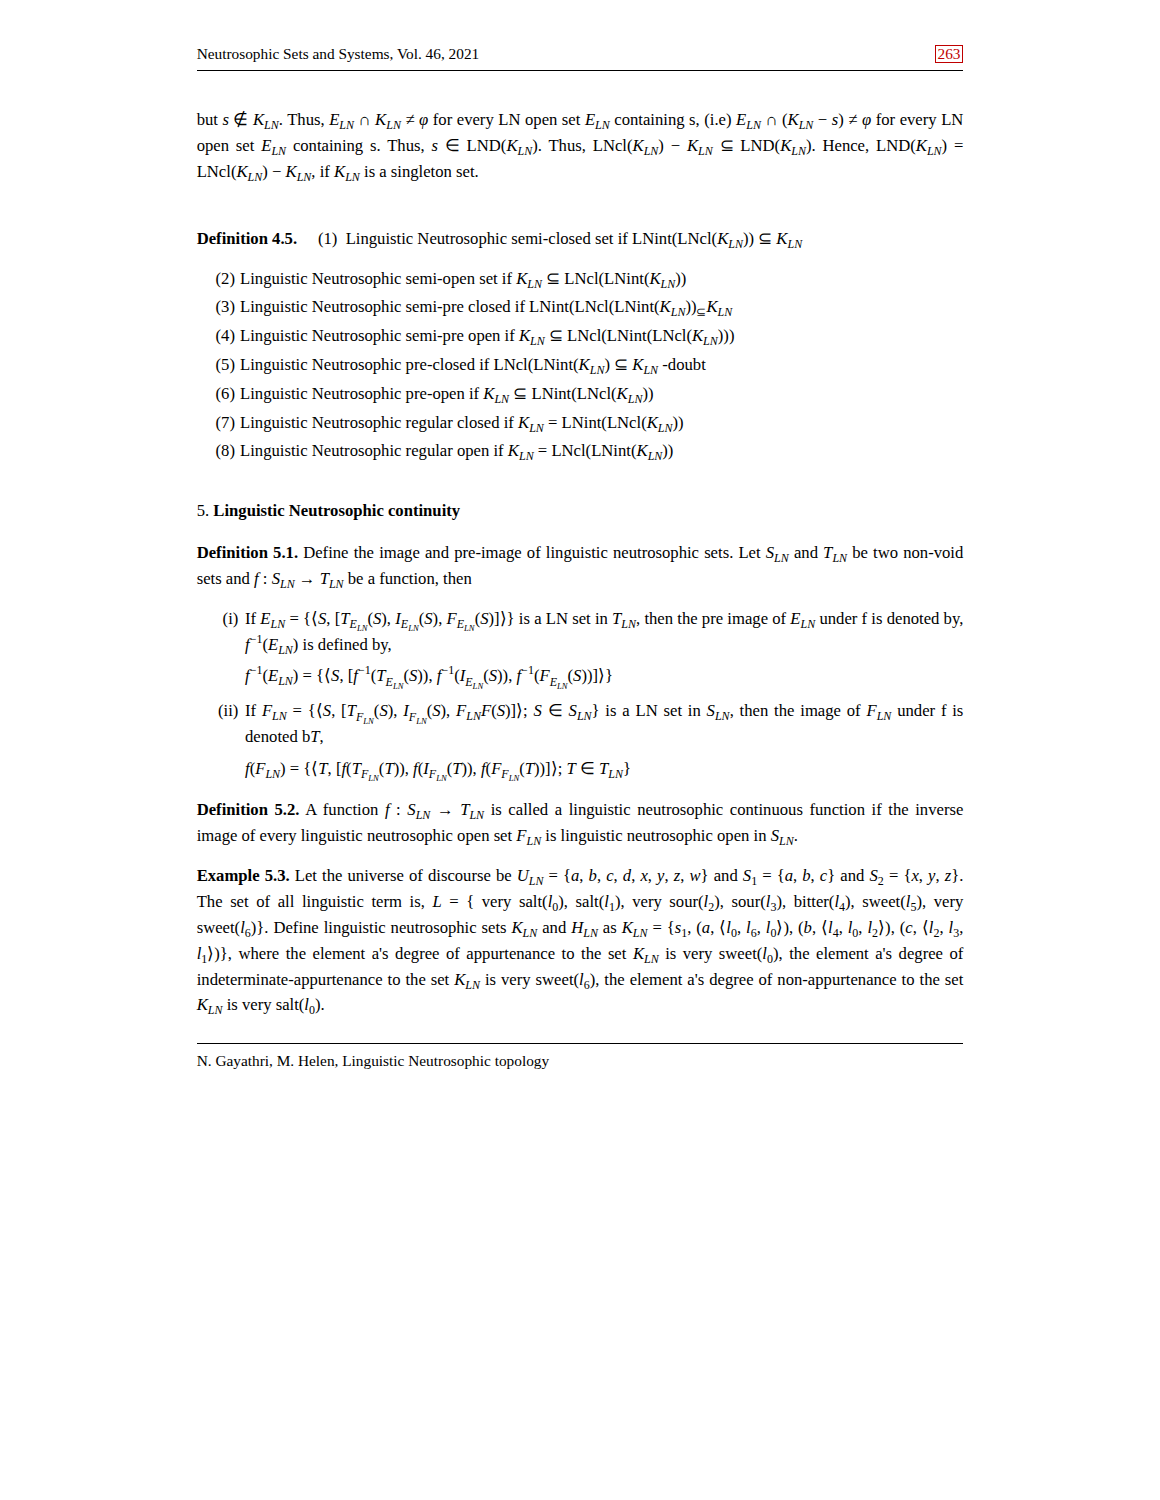Neutrosophic Sets and Systems, Vol. 46, 2021 263
but s ∉ KLN. Thus, ELN ∩ KLN ≠ φ for every LN open set ELN containing s, (i.e) ELN ∩ (KLN − s) ≠ φ for every LN open set ELN containing s. Thus, s ∈ LND(KLN). Thus, LNcl(KLN) − KLN ⊆ LND(KLN). Hence, LND(KLN) = LNcl(KLN) − KLN, if KLN is a singleton set.
Definition 4.5. (1) Linguistic Neutrosophic semi-closed set if LNint(LNcl(KLN)) ⊆ KLN
(2) Linguistic Neutrosophic semi-open set if KLN ⊆ LNcl(LNint(KLN))
(3) Linguistic Neutrosophic semi-pre closed if LNint(LNcl(LNint(KLN))⊆KLN
(4) Linguistic Neutrosophic semi-pre open if KLN ⊆ LNcl(LNint(LNcl(KLN)))
(5) Linguistic Neutrosophic pre-closed if LNcl(LNint(KLN) ⊆ KLN -doubt
(6) Linguistic Neutrosophic pre-open if KLN ⊆ LNint(LNcl(KLN))
(7) Linguistic Neutrosophic regular closed if KLN = LNint(LNcl(KLN))
(8) Linguistic Neutrosophic regular open if KLN = LNcl(LNint(KLN))
5. Linguistic Neutrosophic continuity
Definition 5.1. Define the image and pre-image of linguistic neutrosophic sets. Let SLN and TLN be two non-void sets and f : SLN → TLN be a function, then
(i) If ELN = {⟨S, [TELN(S), IELN(S), FELN(S)]⟩} is a LN set in TLN, then the pre image of ELN under f is denoted by, f−1(ELN) is defined by, f−1(ELN) = {⟨S, [f−1(TELN(S)), f−1(IELN(S)), f−1(FELN(S))]⟩}
(ii) If FLN = {⟨S, [TFLN(S), IFLN(S), FLN F(S)]⟩; S ∈ SLN} is a LN set in SLN, then the image of FLN under f is denoted bT, f(FLN) = {⟨T, [f(TFLN(T)), f(IFLN(T)), f(FFLN(T))]⟩; T ∈ TLN}
Definition 5.2. A function f : SLN → TLN is called a linguistic neutrosophic continuous function if the inverse image of every linguistic neutrosophic open set FLN is linguistic neutrosophic open in SLN.
Example 5.3. Let the universe of discourse be ULN = {a, b, c, d, x, y, z, w} and S1 = {a, b, c} and S2 = {x, y, z}. The set of all linguistic term is, L = { very salt(l0), salt(l1), very sour(l2), sour(l3), bitter(l4), sweet(l5), very sweet(l6)}. Define linguistic neutrosophic sets KLN and HLN as KLN = {s1, (a, ⟨l0, l6, l0⟩), (b, ⟨l4, l0, l2⟩), (c, ⟨l2, l3, l1⟩)}, where the element a's degree of appurtenance to the set KLN is very sweet(l0), the element a's degree of indeterminate-appurtenance to the set KLN is very sweet(l6), the element a's degree of non-appurtenance to the set KLN is very salt(l0).
N. Gayathri, M. Helen, Linguistic Neutrosophic topology